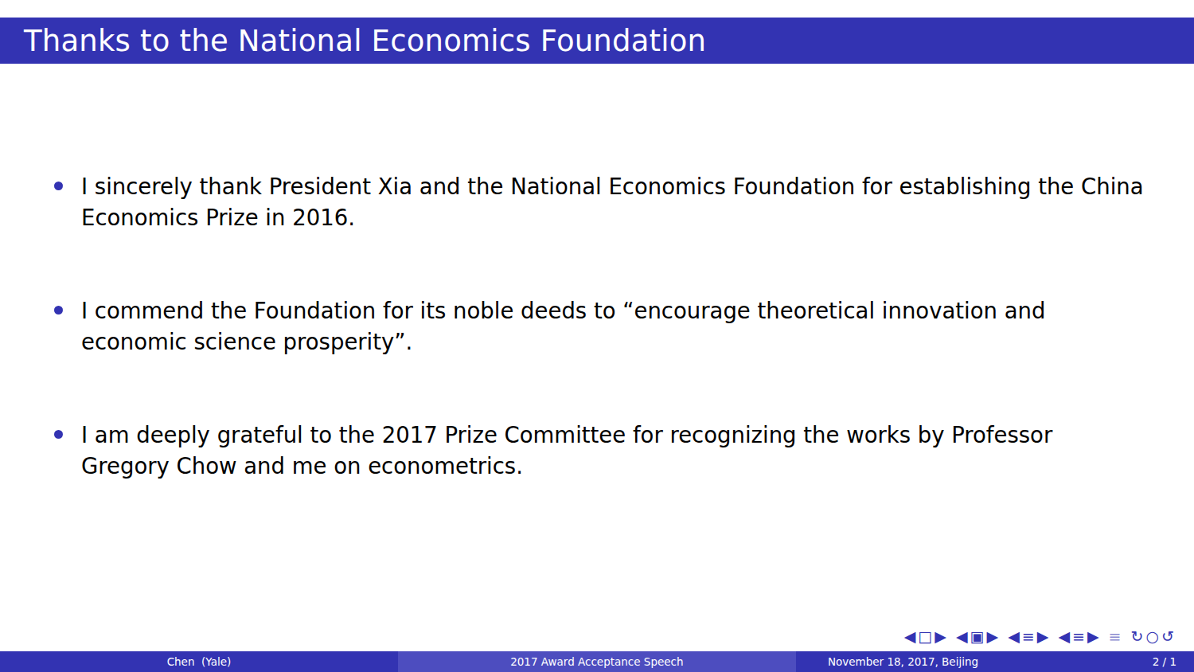Thanks to the National Economics Foundation
I sincerely thank President Xia and the National Economics Foundation for establishing the China Economics Prize in 2016.
I commend the Foundation for its noble deeds to “encourage theoretical innovation and economic science prosperity”.
I am deeply grateful to the 2017 Prize Committee for recognizing the works by Professor Gregory Chow and me on econometrics.
◀□▶ ◀▣▶ ◀≡▶ ◀≡▶ ≡ ↻○↺
Chen (Yale)
2017 Award Acceptance Speech
November 18, 2017, Beijing 2 / 1